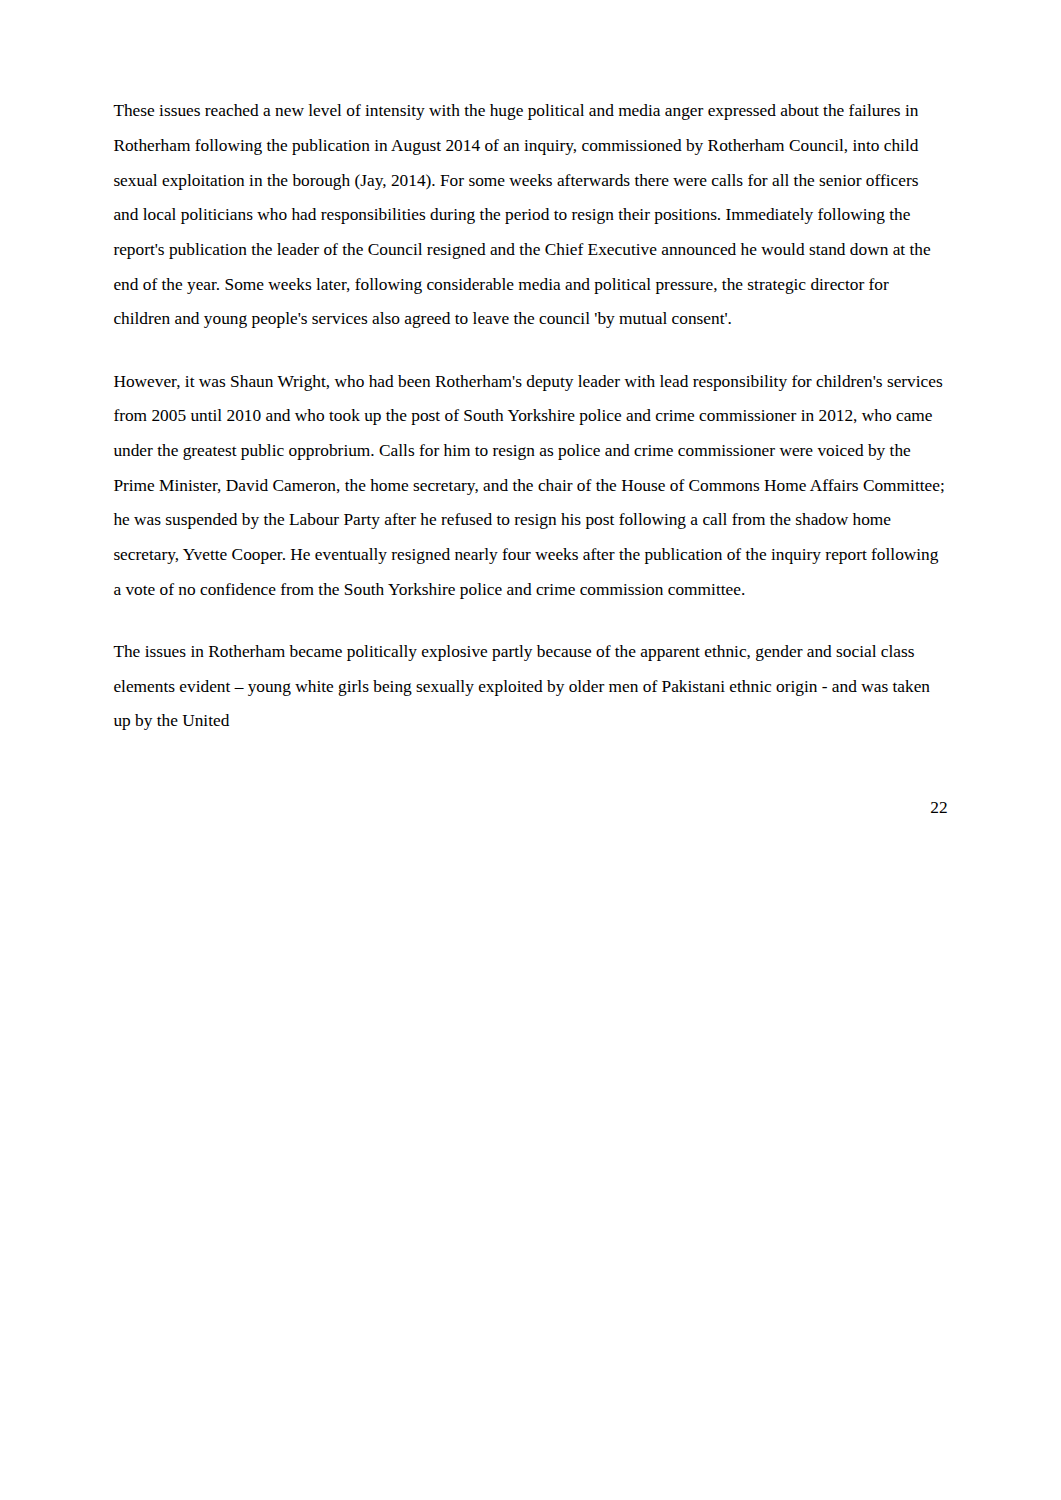These issues reached a new level of intensity with the huge political and media anger expressed about the failures in Rotherham following the publication in August 2014 of an inquiry, commissioned by Rotherham Council, into child sexual exploitation in the borough (Jay, 2014). For some weeks afterwards there were calls for all the senior officers and local politicians who had responsibilities during the period to resign their positions. Immediately following the report's publication the leader of the Council resigned and the Chief Executive announced he would stand down at the end of the year. Some weeks later, following considerable media and political pressure, the strategic director for children and young people's services also agreed to leave the council 'by mutual consent'.
However, it was Shaun Wright, who had been Rotherham's deputy leader with lead responsibility for children's services from 2005 until 2010 and who took up the post of South Yorkshire police and crime commissioner in 2012, who came under the greatest public opprobrium. Calls for him to resign as police and crime commissioner were voiced by the Prime Minister, David Cameron, the home secretary, and the chair of the House of Commons Home Affairs Committee; he was suspended by the Labour Party after he refused to resign his post following a call from the shadow home secretary, Yvette Cooper. He eventually resigned nearly four weeks after the publication of the inquiry report following a vote of no confidence from the South Yorkshire police and crime commission committee.
The issues in Rotherham became politically explosive partly because of the apparent ethnic, gender and social class elements evident – young white girls being sexually exploited by older men of Pakistani ethnic origin - and was taken up by the United
22